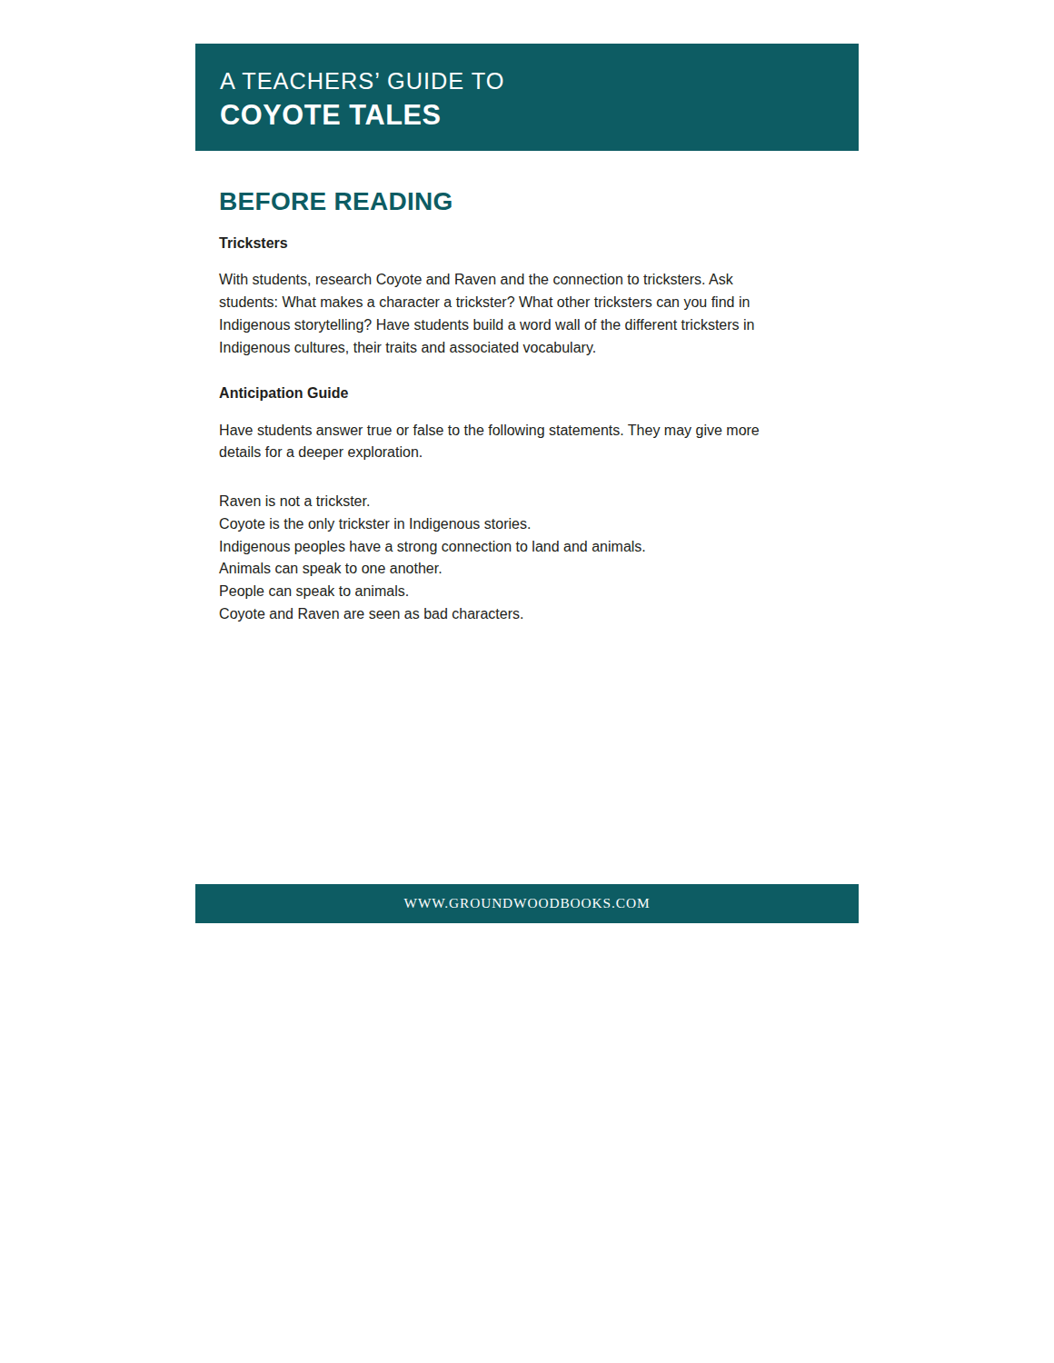A TEACHERS’ GUIDE TO
COYOTE TALES
BEFORE READING
Tricksters
With students, research Coyote and Raven and the connection to tricksters. Ask students: What makes a character a trickster? What other tricksters can you find in Indigenous storytelling? Have students build a word wall of the different tricksters in Indigenous cultures, their traits and associated vocabulary.
Anticipation Guide
Have students answer true or false to the following statements. They may give more details for a deeper exploration.
Raven is not a trickster.
Coyote is the only trickster in Indigenous stories.
Indigenous peoples have a strong connection to land and animals.
Animals can speak to one another.
People can speak to animals.
Coyote and Raven are seen as bad characters.
WWW.GROUNDWOODBOOKS.COM